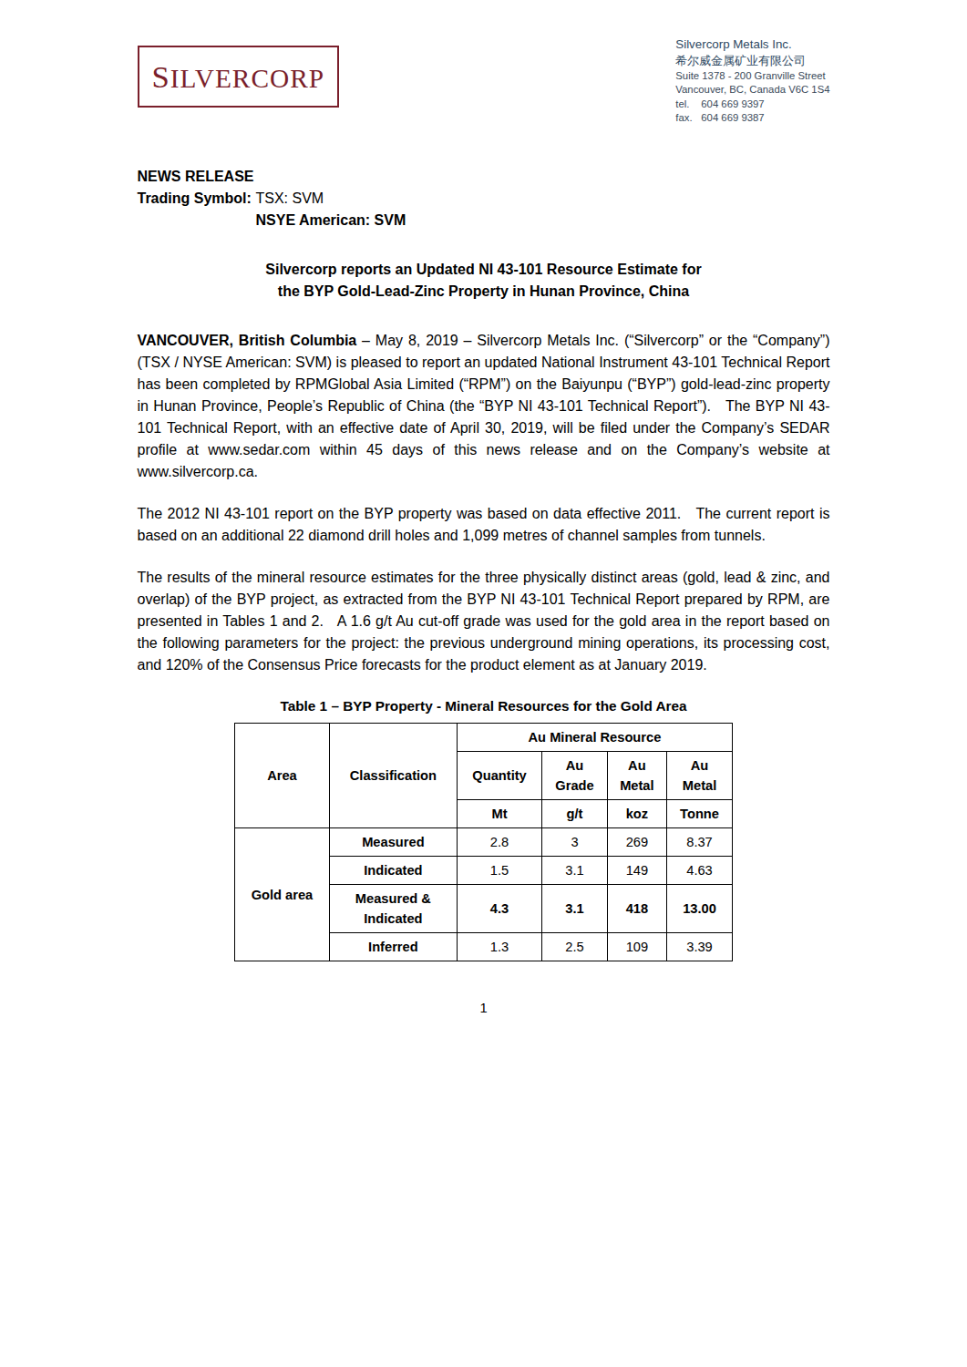SILVERCORP
Silvercorp Metals Inc.
希尔威金属矿业有限公司
Suite 1378 - 200 Granville Street
Vancouver, BC, Canada V6C 1S4
tel. 604 669 9397
fax. 604 669 9387
NEWS RELEASE
Trading Symbol: TSX: SVM
NSYE American: SVM
Silvercorp reports an Updated NI 43-101 Resource Estimate for
the BYP Gold-Lead-Zinc Property in Hunan Province, China
VANCOUVER, British Columbia – May 8, 2019 – Silvercorp Metals Inc. (“Silvercorp” or the “Company”) (TSX / NYSE American: SVM) is pleased to report an updated National Instrument 43-101 Technical Report has been completed by RPMGlobal Asia Limited (“RPM”) on the Baiyunpu (“BYP”) gold-lead-zinc property in Hunan Province, People’s Republic of China (the “BYP NI 43-101 Technical Report”). The BYP NI 43-101 Technical Report, with an effective date of April 30, 2019, will be filed under the Company’s SEDAR profile at www.sedar.com within 45 days of this news release and on the Company’s website at www.silvercorp.ca.
The 2012 NI 43-101 report on the BYP property was based on data effective 2011. The current report is based on an additional 22 diamond drill holes and 1,099 metres of channel samples from tunnels.
The results of the mineral resource estimates for the three physically distinct areas (gold, lead & zinc, and overlap) of the BYP project, as extracted from the BYP NI 43-101 Technical Report prepared by RPM, are presented in Tables 1 and 2. A 1.6 g/t Au cut-off grade was used for the gold area in the report based on the following parameters for the project: the previous underground mining operations, its processing cost, and 120% of the Consensus Price forecasts for the product element as at January 2019.
Table 1 – BYP Property - Mineral Resources for the Gold Area
| Area | Classification | Au Mineral Resource |
| --- | --- | --- |
| Quantity | Au Grade | Au Metal | Au Metal |
| Mt | g/t | koz | Tonne |
| Gold area | Measured | 2.8 | 3 | 269 | 8.37 |
| Indicated | 1.5 | 3.1 | 149 | 4.63 |
| Measured & Indicated | 4.3 | 3.1 | 418 | 13.00 |
| Inferred | 1.3 | 2.5 | 109 | 3.39 |
1